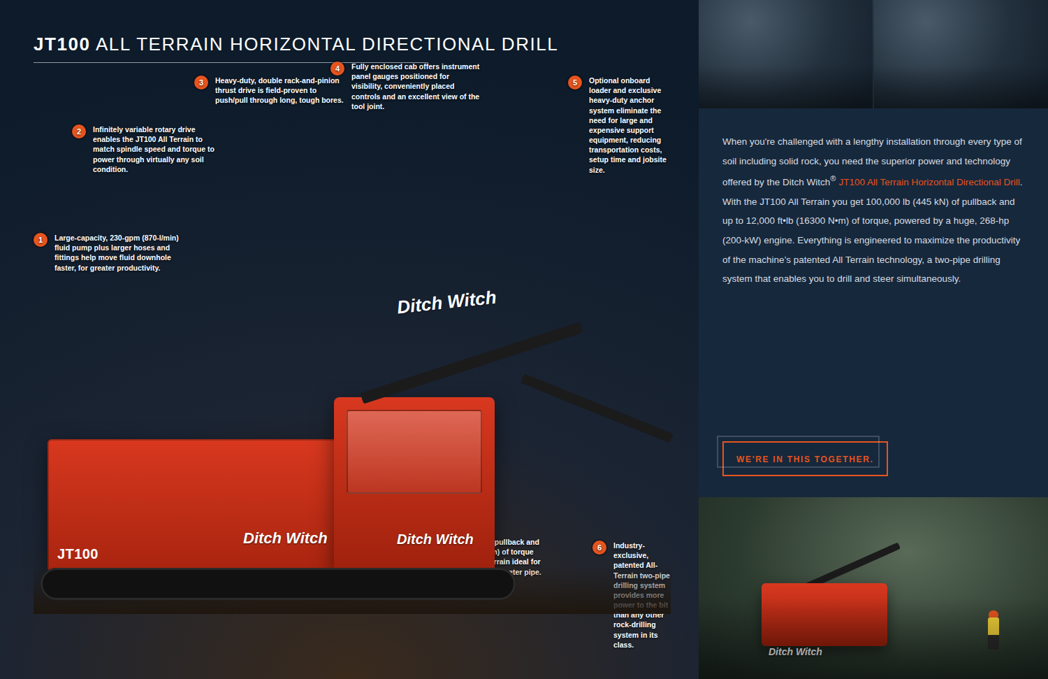JT100 ALL TERRAIN HORIZONTAL DIRECTIONAL DRILL
1 Large-capacity, 230-gpm (870-l/min) fluid pump plus larger hoses and fittings help move fluid downhole faster, for greater productivity.
2 Infinitely variable rotary drive enables the JT100 All Terrain to match spindle speed and torque to power through virtually any soil condition.
3 Heavy-duty, double rack-and-pinion thrust drive is field-proven to push/pull through long, tough bores.
4 Fully enclosed cab offers instrument panel gauges positioned for visibility, conveniently placed controls and an excellent view of the tool joint.
5 Optional onboard loader and exclusive heavy-duty anchor system eliminate the need for large and expensive support equipment, reducing transportation costs, setup time and jobsite size.
6 Industry-exclusive, patented All-Terrain two-pipe drilling system provides more power to the bit than any other rock-drilling system in its class.
7 100,000 lb (445 kN) of pullback and 12,000 ft-lb (16300 N·m) of torque make the JT100 All Terrain ideal for installations of large-diameter pipe.
8 Exclusive dual-pivot drill frame allows steeper entry angles without raising tracks off the ground.
9 268-hp (200-kW) engine efficiently delivers tremendous power to all drilling functions so you can get the job done faster.
Ditch Witch
Ditch Witch
Ditch Witch
When you're challenged with a lengthy installation through every type of soil including solid rock, you need the superior power and technology offered by the Ditch Witch® JT100 All Terrain Horizontal Directional Drill. With the JT100 All Terrain you get 100,000 lb (445 kN) of pullback and up to 12,000 ft•lb (16300 N•m) of torque, powered by a huge, 268-hp (200-kW) engine. Everything is engineered to maximize the productivity of the machine’s patented All Terrain technology, a two-pipe drilling system that enables you to drill and steer simultaneously.
We're in this together.
Ditch Witch